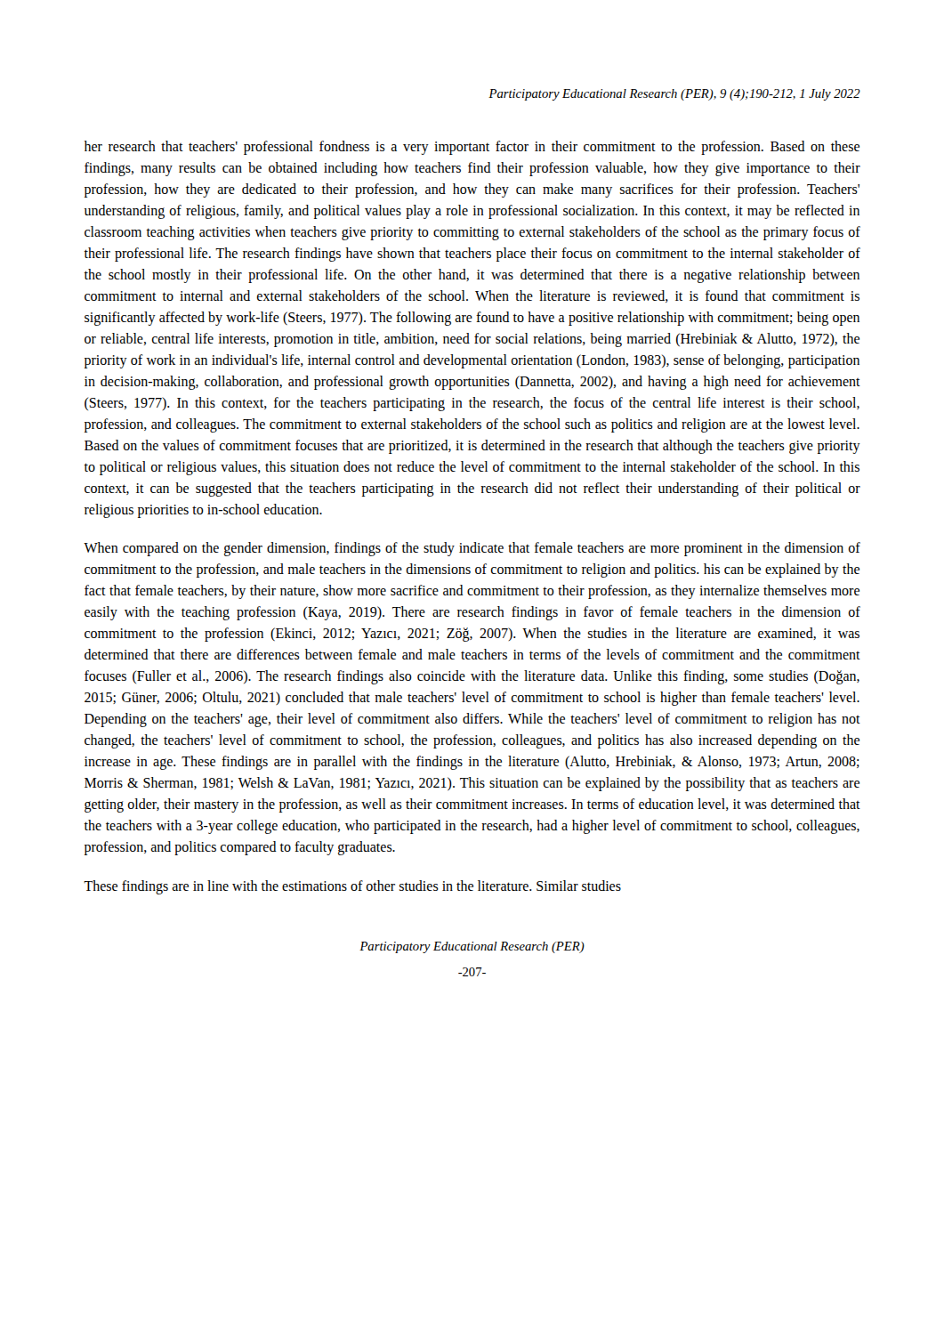Participatory Educational Research (PER), 9 (4);190-212, 1 July 2022
her research that teachers' professional fondness is a very important factor in their commitment to the profession. Based on these findings, many results can be obtained including how teachers find their profession valuable, how they give importance to their profession, how they are dedicated to their profession, and how they can make many sacrifices for their profession. Teachers' understanding of religious, family, and political values play a role in professional socialization. In this context, it may be reflected in classroom teaching activities when teachers give priority to committing to external stakeholders of the school as the primary focus of their professional life. The research findings have shown that teachers place their focus on commitment to the internal stakeholder of the school mostly in their professional life. On the other hand, it was determined that there is a negative relationship between commitment to internal and external stakeholders of the school. When the literature is reviewed, it is found that commitment is significantly affected by work-life (Steers, 1977). The following are found to have a positive relationship with commitment; being open or reliable, central life interests, promotion in title, ambition, need for social relations, being married (Hrebiniak & Alutto, 1972), the priority of work in an individual's life, internal control and developmental orientation (London, 1983), sense of belonging, participation in decision-making, collaboration, and professional growth opportunities (Dannetta, 2002), and having a high need for achievement (Steers, 1977). In this context, for the teachers participating in the research, the focus of the central life interest is their school, profession, and colleagues. The commitment to external stakeholders of the school such as politics and religion are at the lowest level. Based on the values of commitment focuses that are prioritized, it is determined in the research that although the teachers give priority to political or religious values, this situation does not reduce the level of commitment to the internal stakeholder of the school. In this context, it can be suggested that the teachers participating in the research did not reflect their understanding of their political or religious priorities to in-school education.
When compared on the gender dimension, findings of the study indicate that female teachers are more prominent in the dimension of commitment to the profession, and male teachers in the dimensions of commitment to religion and politics. his can be explained by the fact that female teachers, by their nature, show more sacrifice and commitment to their profession, as they internalize themselves more easily with the teaching profession (Kaya, 2019). There are research findings in favor of female teachers in the dimension of commitment to the profession (Ekinci, 2012; Yazıcı, 2021; Zöğ, 2007). When the studies in the literature are examined, it was determined that there are differences between female and male teachers in terms of the levels of commitment and the commitment focuses (Fuller et al., 2006). The research findings also coincide with the literature data. Unlike this finding, some studies (Doğan, 2015; Güner, 2006; Oltulu, 2021) concluded that male teachers' level of commitment to school is higher than female teachers' level. Depending on the teachers' age, their level of commitment also differs. While the teachers' level of commitment to religion has not changed, the teachers' level of commitment to school, the profession, colleagues, and politics has also increased depending on the increase in age. These findings are in parallel with the findings in the literature (Alutto, Hrebiniak, & Alonso, 1973; Artun, 2008; Morris & Sherman, 1981; Welsh & LaVan, 1981; Yazıcı, 2021). This situation can be explained by the possibility that as teachers are getting older, their mastery in the profession, as well as their commitment increases. In terms of education level, it was determined that the teachers with a 3-year college education, who participated in the research, had a higher level of commitment to school, colleagues, profession, and politics compared to faculty graduates.
These findings are in line with the estimations of other studies in the literature. Similar studies
Participatory Educational Research (PER) -207-